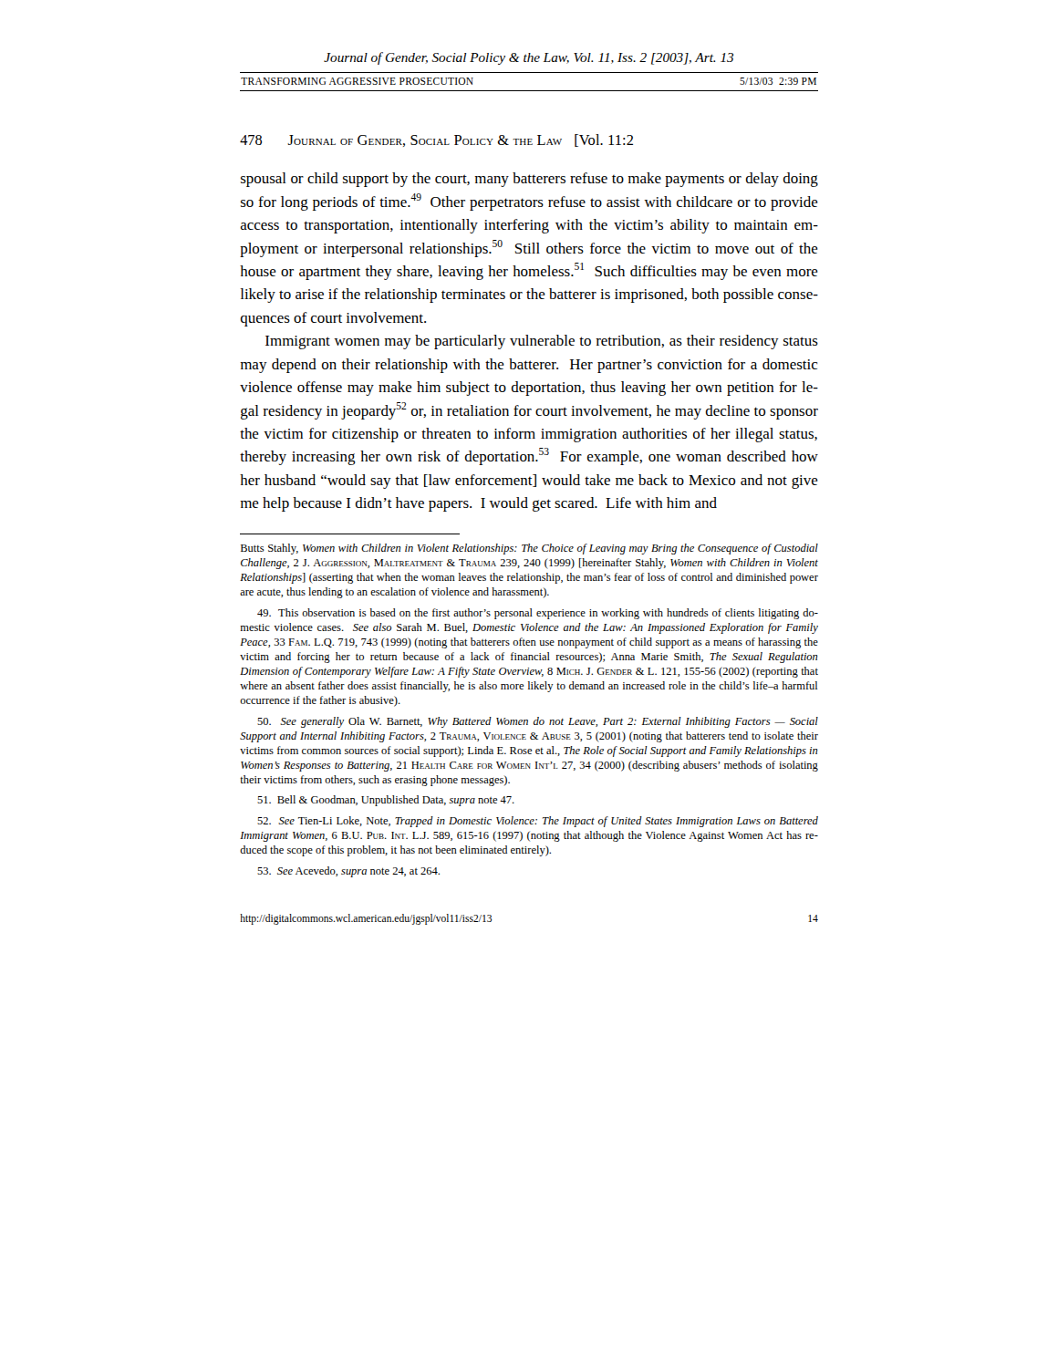Journal of Gender, Social Policy & the Law, Vol. 11, Iss. 2 [2003], Art. 13
Transforming Aggressive Prosecution 5/13/03 2:39 PM
478 Journal of Gender, Social Policy & the Law [Vol. 11:2
spousal or child support by the court, many batterers refuse to make payments or delay doing so for long periods of time.49 Other perpetrators refuse to assist with childcare or to provide access to transportation, intentionally interfering with the victim’s ability to maintain employment or interpersonal relationships.50 Still others force the victim to move out of the house or apartment they share, leaving her homeless.51 Such difficulties may be even more likely to arise if the relationship terminates or the batterer is imprisoned, both possible consequences of court involvement.
Immigrant women may be particularly vulnerable to retribution, as their residency status may depend on their relationship with the batterer. Her partner’s conviction for a domestic violence offense may make him subject to deportation, thus leaving her own petition for legal residency in jeopardy52 or, in retaliation for court involvement, he may decline to sponsor the victim for citizenship or threaten to inform immigration authorities of her illegal status, thereby increasing her own risk of deportation.53 For example, one woman described how her husband “would say that [law enforcement] would take me back to Mexico and not give me help because I didn’t have papers. I would get scared. Life with him and
Butts Stahly, Women with Children in Violent Relationships: The Choice of Leaving may Bring the Consequence of Custodial Challenge, 2 J. Aggression, Maltreatment & Trauma 239, 240 (1999) [hereinafter Stahly, Women with Children in Violent Relationships] (asserting that when the woman leaves the relationship, the man’s fear of loss of control and diminished power are acute, thus lending to an escalation of violence and harassment).
49. This observation is based on the first author’s personal experience in working with hundreds of clients litigating domestic violence cases. See also Sarah M. Buel, Domestic Violence and the Law: An Impassioned Exploration for Family Peace, 33 Fam. L.Q. 719, 743 (1999) (noting that batterers often use nonpayment of child support as a means of harassing the victim and forcing her to return because of a lack of financial resources); Anna Marie Smith, The Sexual Regulation Dimension of Contemporary Welfare Law: A Fifty State Overview, 8 Mich. J. Gender & L. 121, 155-56 (2002) (reporting that where an absent father does assist financially, he is also more likely to demand an increased role in the child’s life–a harmful occurrence if the father is abusive).
50. See generally Ola W. Barnett, Why Battered Women do not Leave, Part 2: External Inhibiting Factors — Social Support and Internal Inhibiting Factors, 2 Trauma, Violence & Abuse 3, 5 (2001) (noting that batterers tend to isolate their victims from common sources of social support); Linda E. Rose et al., The Role of Social Support and Family Relationships in Women’s Responses to Battering, 21 Health Care for Women Int’l 27, 34 (2000) (describing abusers’ methods of isolating their victims from others, such as erasing phone messages).
51. Bell & Goodman, Unpublished Data, supra note 47.
52. See Tien-Li Loke, Note, Trapped in Domestic Violence: The Impact of United States Immigration Laws on Battered Immigrant Women, 6 B.U. Pub. Int. L.J. 589, 615-16 (1997) (noting that although the Violence Against Women Act has reduced the scope of this problem, it has not been eliminated entirely).
53. See Acevedo, supra note 24, at 264.
http://digitalcommons.wcl.american.edu/jgspl/vol11/iss2/13 14